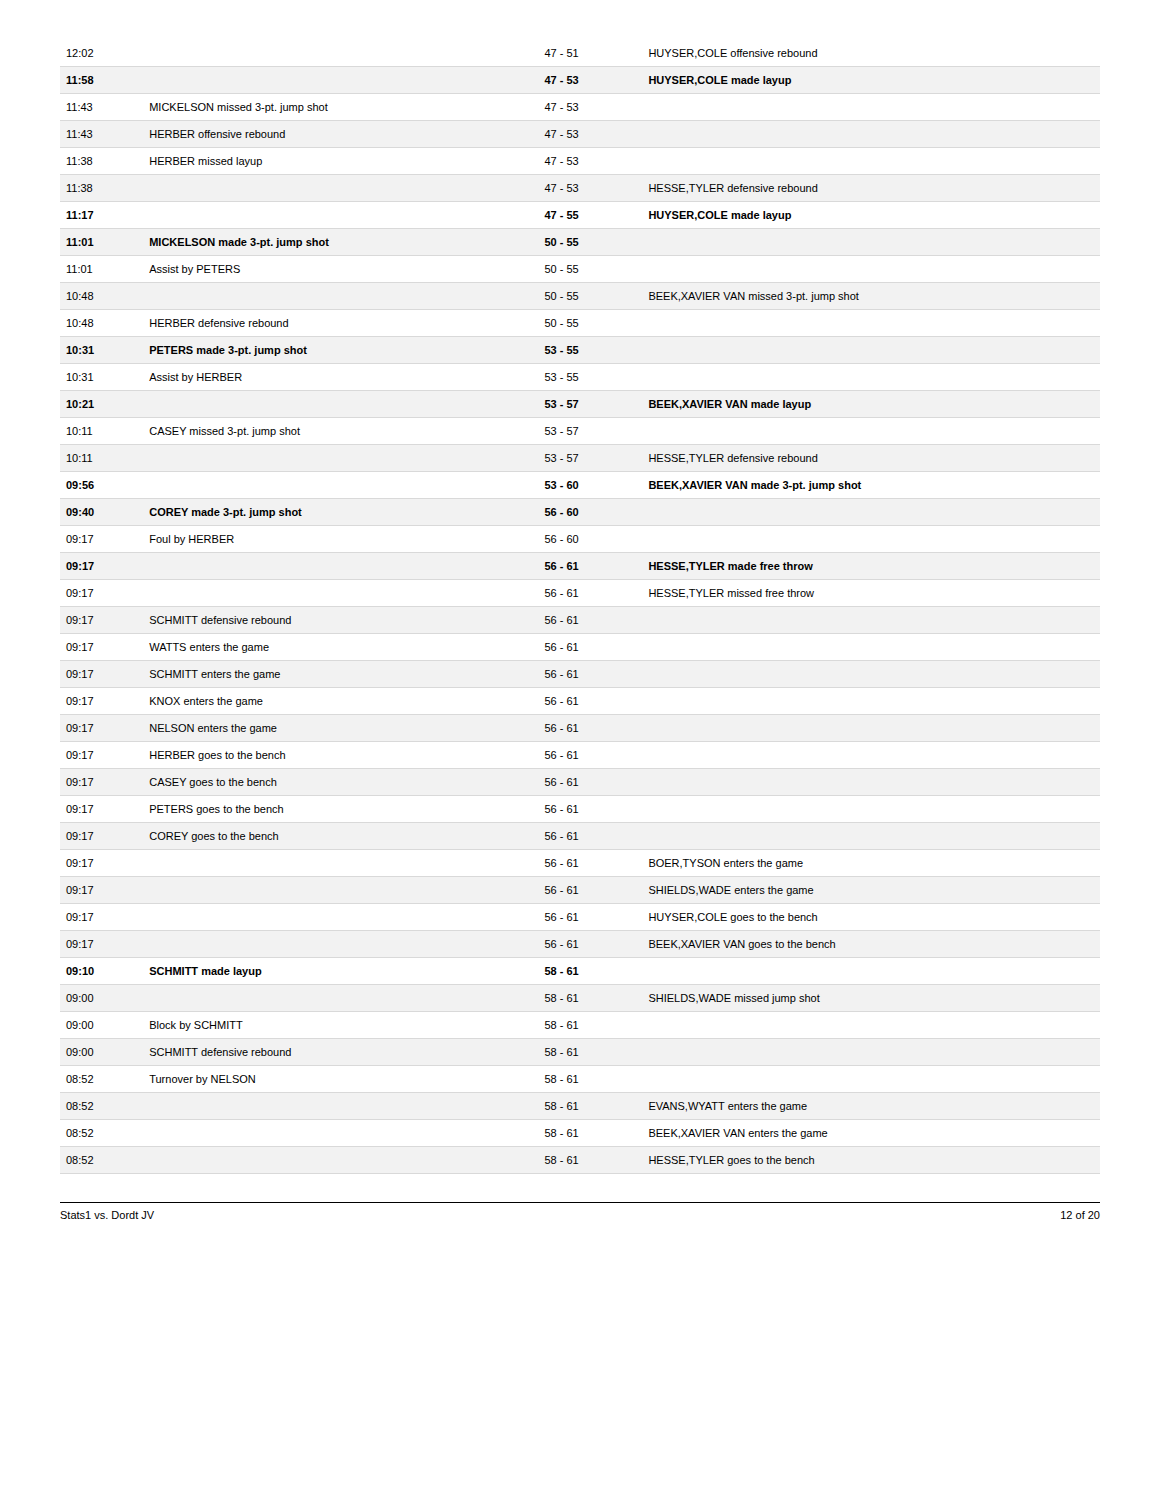| 12:02 | | 47 - 51 | HUYSER,COLE offensive rebound |
| 11:58 | | 47 - 53 | HUYSER,COLE made layup |
| 11:43 | MICKELSON missed 3-pt. jump shot | 47 - 53 | |
| 11:43 | HERBER offensive rebound | 47 - 53 | |
| 11:38 | HERBER missed layup | 47 - 53 | |
| 11:38 | | 47 - 53 | HESSE,TYLER defensive rebound |
| 11:17 | | 47 - 55 | HUYSER,COLE made layup |
| 11:01 | MICKELSON made 3-pt. jump shot | 50 - 55 | |
| 11:01 | Assist by PETERS | 50 - 55 | |
| 10:48 | | 50 - 55 | BEEK,XAVIER VAN missed 3-pt. jump shot |
| 10:48 | HERBER defensive rebound | 50 - 55 | |
| 10:31 | PETERS made 3-pt. jump shot | 53 - 55 | |
| 10:31 | Assist by HERBER | 53 - 55 | |
| 10:21 | | 53 - 57 | BEEK,XAVIER VAN made layup |
| 10:11 | CASEY missed 3-pt. jump shot | 53 - 57 | |
| 10:11 | | 53 - 57 | HESSE,TYLER defensive rebound |
| 09:56 | | 53 - 60 | BEEK,XAVIER VAN made 3-pt. jump shot |
| 09:40 | COREY made 3-pt. jump shot | 56 - 60 | |
| 09:17 | Foul by HERBER | 56 - 60 | |
| 09:17 | | 56 - 61 | HESSE,TYLER made free throw |
| 09:17 | | 56 - 61 | HESSE,TYLER missed free throw |
| 09:17 | SCHMITT defensive rebound | 56 - 61 | |
| 09:17 | WATTS enters the game | 56 - 61 | |
| 09:17 | SCHMITT enters the game | 56 - 61 | |
| 09:17 | KNOX enters the game | 56 - 61 | |
| 09:17 | NELSON enters the game | 56 - 61 | |
| 09:17 | HERBER goes to the bench | 56 - 61 | |
| 09:17 | CASEY goes to the bench | 56 - 61 | |
| 09:17 | PETERS goes to the bench | 56 - 61 | |
| 09:17 | COREY goes to the bench | 56 - 61 | |
| 09:17 | | 56 - 61 | BOER,TYSON enters the game |
| 09:17 | | 56 - 61 | SHIELDS,WADE enters the game |
| 09:17 | | 56 - 61 | HUYSER,COLE goes to the bench |
| 09:17 | | 56 - 61 | BEEK,XAVIER VAN goes to the bench |
| 09:10 | SCHMITT made layup | 58 - 61 | |
| 09:00 | | 58 - 61 | SHIELDS,WADE missed jump shot |
| 09:00 | Block by SCHMITT | 58 - 61 | |
| 09:00 | SCHMITT defensive rebound | 58 - 61 | |
| 08:52 | Turnover by NELSON | 58 - 61 | |
| 08:52 | | 58 - 61 | EVANS,WYATT enters the game |
| 08:52 | | 58 - 61 | BEEK,XAVIER VAN enters the game |
| 08:52 | | 58 - 61 | HESSE,TYLER goes to the bench |
Stats1 vs. Dordt JV 12 of 20